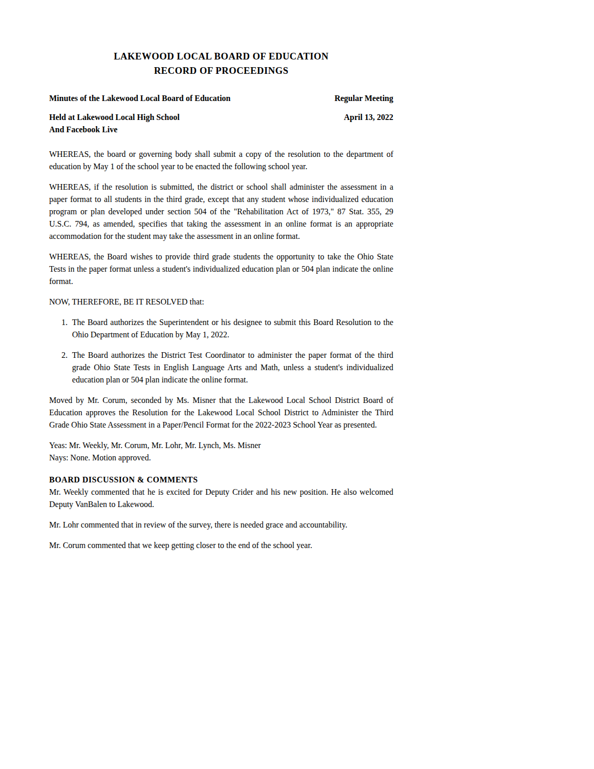LAKEWOOD LOCAL BOARD OF EDUCATION
RECORD OF PROCEEDINGS
| Minutes of the Lakewood Local Board of Education | Regular Meeting |
| Held at Lakewood Local High School | April 13, 2022 |
| And Facebook Live | |
WHEREAS, the board or governing body shall submit a copy of the resolution to the department of education by May 1 of the school year to be enacted the following school year.
WHEREAS, if the resolution is submitted, the district or school shall administer the assessment in a paper format to all students in the third grade, except that any student whose individualized education program or plan developed under section 504 of the "Rehabilitation Act of 1973," 87 Stat. 355, 29 U.S.C. 794, as amended, specifies that taking the assessment in an online format is an appropriate accommodation for the student may take the assessment in an online format.
WHEREAS, the Board wishes to provide third grade students the opportunity to take the Ohio State Tests in the paper format unless a student's individualized education plan or 504 plan indicate the online format.
NOW, THEREFORE, BE IT RESOLVED that:
The Board authorizes the Superintendent or his designee to submit this Board Resolution to the Ohio Department of Education by May 1, 2022.
The Board authorizes the District Test Coordinator to administer the paper format of the third grade Ohio State Tests in English Language Arts and Math, unless a student's individualized education plan or 504 plan indicate the online format.
Moved by Mr. Corum, seconded by Ms. Misner that the Lakewood Local School District Board of Education approves the Resolution for the Lakewood Local School District to Administer the Third Grade Ohio State Assessment in a Paper/Pencil Format for the 2022-2023 School Year as presented.
Yeas: Mr. Weekly, Mr. Corum, Mr. Lohr, Mr. Lynch, Ms. Misner
Nays: None. Motion approved.
BOARD DISCUSSION & COMMENTS
Mr. Weekly commented that he is excited for Deputy Crider and his new position. He also welcomed Deputy VanBalen to Lakewood.
Mr. Lohr commented that in review of the survey, there is needed grace and accountability.
Mr. Corum commented that we keep getting closer to the end of the school year.